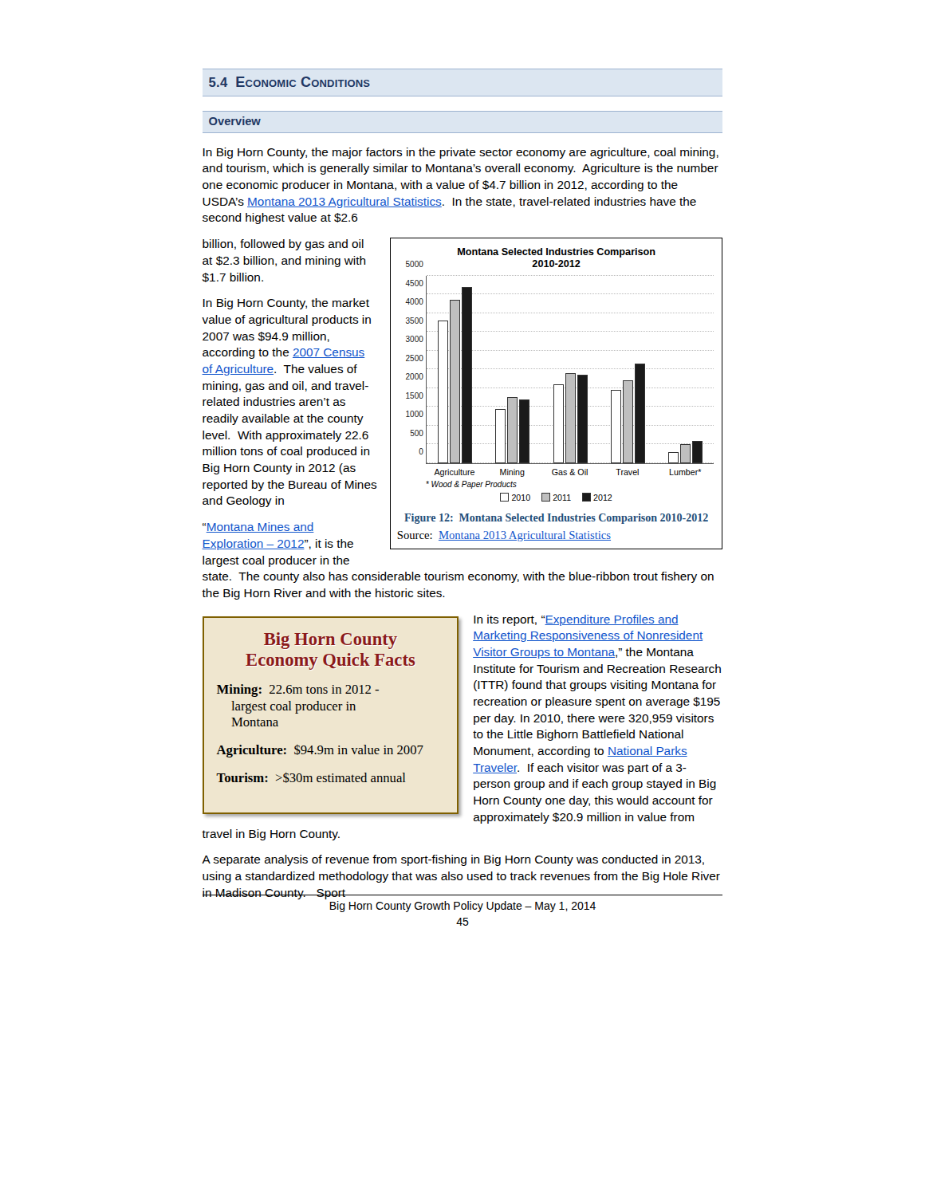5.4 Economic Conditions
Overview
In Big Horn County, the major factors in the private sector economy are agriculture, coal mining, and tourism, which is generally similar to Montana’s overall economy. Agriculture is the number one economic producer in Montana, with a value of $4.7 billion in 2012, according to the USDA’s Montana 2013 Agricultural Statistics. In the state, travel-related industries have the second highest value at $2.6
Montana Selected Industries Comparison
2010-2012
0
500
1000
1500
2000
2500
3000
3500
4000
4500
5000
Agriculture Mining Gas & Oil Travel Lumber*
* Wood & Paper Products
2010 2011 2012
Figure 12: Montana Selected Industries Comparison 2010-2012
Source: Montana 2013 Agricultural Statistics
billion, followed by gas and oil at $2.3 billion, and mining with $1.7 billion.
In Big Horn County, the market value of agricultural products in 2007 was $94.9 million, according to the 2007 Census of Agriculture. The values of mining, gas and oil, and travel-related industries aren’t as readily available at the county level. With approximately 22.6 million tons of coal produced in Big Horn County in 2012 (as reported by the Bureau of Mines and Geology in
“Montana Mines and Exploration – 2012”, it is the largest coal producer in the state. The county also has considerable tourism economy, with the blue-ribbon trout fishery on the Big Horn River and with the historic sites.
Big Horn County
Economy Quick Facts
Mining: 22.6m tons in 2012 -largest coal producer in Montana
Agriculture: $94.9m in value in 2007
Tourism: >$30m estimated annual
In its report, “Expenditure Profiles and Marketing Responsiveness of Nonresident Visitor Groups to Montana,” the Montana Institute for Tourism and Recreation Research (ITTR) found that groups visiting Montana for recreation or pleasure spent on average $195 per day. In 2010, there were 320,959 visitors to the Little Bighorn Battlefield National Monument, according to National Parks Traveler. If each visitor was part of a 3-person group and if each group stayed in Big Horn County one day, this would account for approximately $20.9 million in value from travel in Big Horn County.
A separate analysis of revenue from sport-fishing in Big Horn County was conducted in 2013, using a standardized methodology that was also used to track revenues from the Big Hole River in Madison County. Sport
Big Horn County Growth Policy Update – May 1, 2014 45